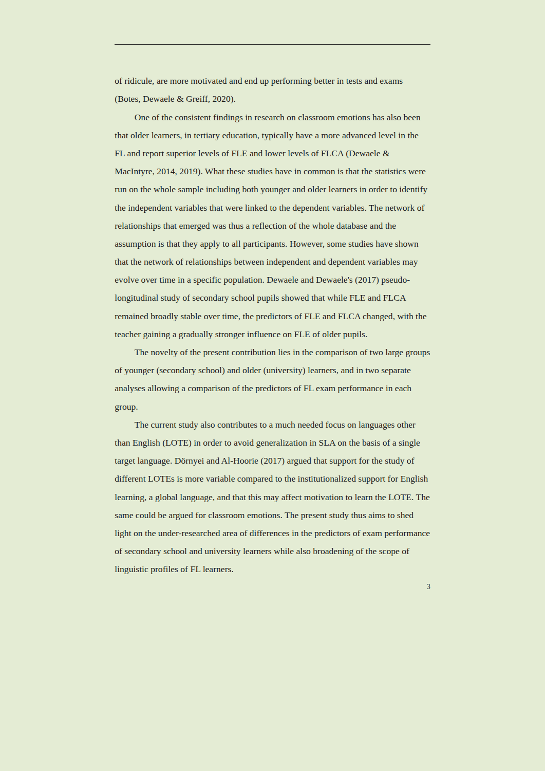of ridicule, are more motivated and end up performing better in tests and exams (Botes, Dewaele & Greiff, 2020).
One of the consistent findings in research on classroom emotions has also been that older learners, in tertiary education, typically have a more advanced level in the FL and report superior levels of FLE and lower levels of FLCA (Dewaele & MacIntyre, 2014, 2019). What these studies have in common is that the statistics were run on the whole sample including both younger and older learners in order to identify the independent variables that were linked to the dependent variables. The network of relationships that emerged was thus a reflection of the whole database and the assumption is that they apply to all participants. However, some studies have shown that the network of relationships between independent and dependent variables may evolve over time in a specific population. Dewaele and Dewaele's (2017) pseudo-longitudinal study of secondary school pupils showed that while FLE and FLCA remained broadly stable over time, the predictors of FLE and FLCA changed, with the teacher gaining a gradually stronger influence on FLE of older pupils.
The novelty of the present contribution lies in the comparison of two large groups of younger (secondary school) and older (university) learners, and in two separate analyses allowing a comparison of the predictors of FL exam performance in each group.
The current study also contributes to a much needed focus on languages other than English (LOTE) in order to avoid generalization in SLA on the basis of a single target language. Dörnyei and Al-Hoorie (2017) argued that support for the study of different LOTEs is more variable compared to the institutionalized support for English learning, a global language, and that this may affect motivation to learn the LOTE. The same could be argued for classroom emotions. The present study thus aims to shed light on the under-researched area of differences in the predictors of exam performance of secondary school and university learners while also broadening of the scope of linguistic profiles of FL learners.
3